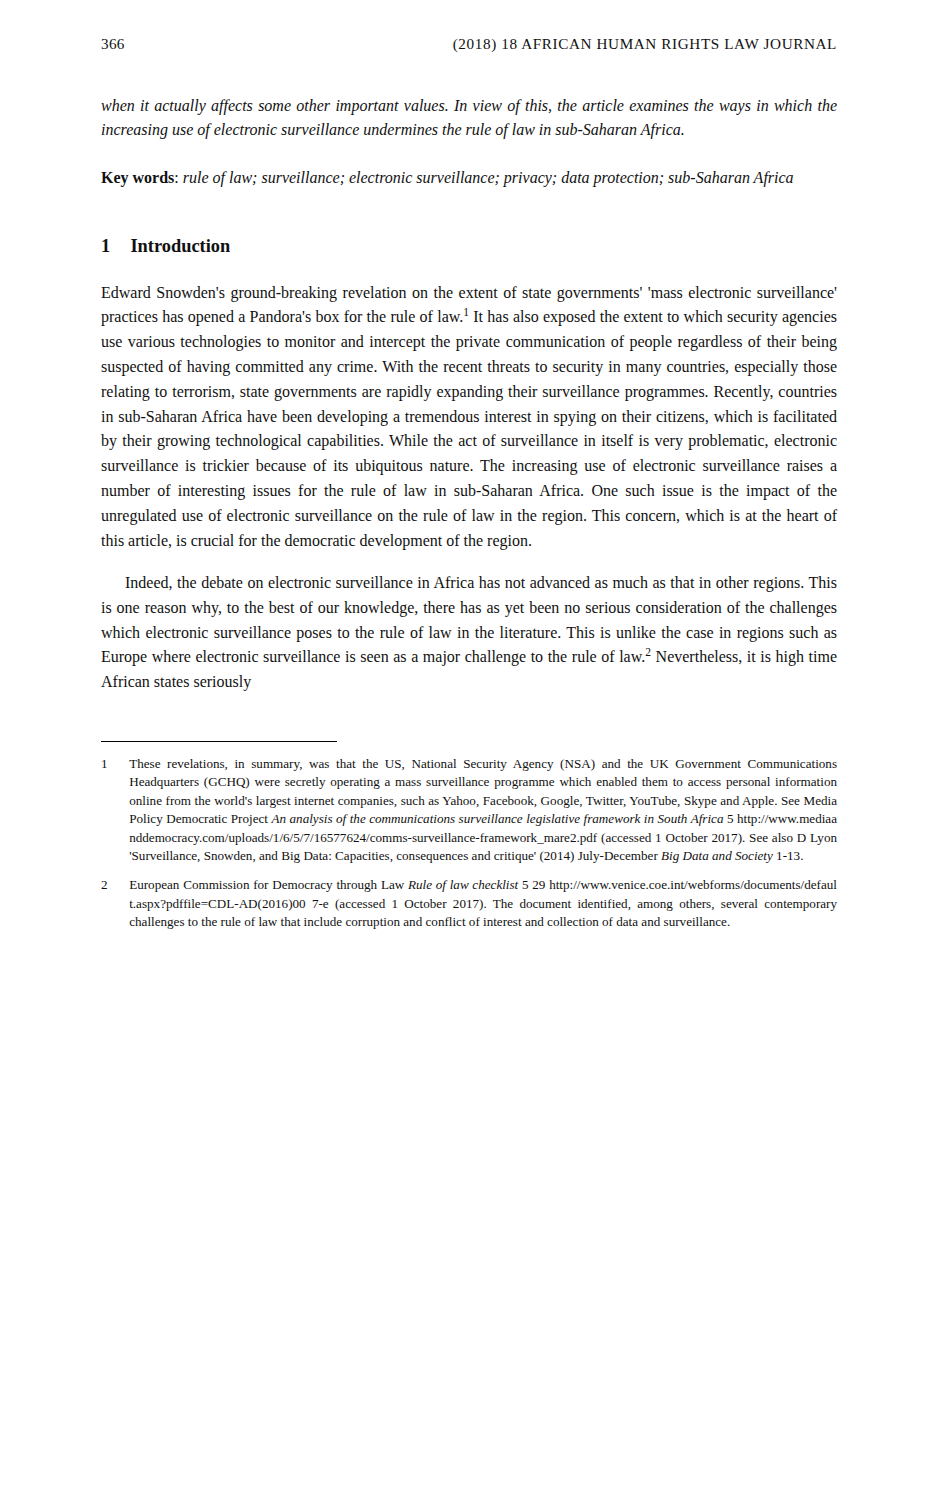366 (2018) 18 African Human Rights Law Journal
when it actually affects some other important values. In view of this, the article examines the ways in which the increasing use of electronic surveillance undermines the rule of law in sub-Saharan Africa.
Key words: rule of law; surveillance; electronic surveillance; privacy; data protection; sub-Saharan Africa
1 Introduction
Edward Snowden's ground-breaking revelation on the extent of state governments' 'mass electronic surveillance' practices has opened a Pandora's box for the rule of law.1 It has also exposed the extent to which security agencies use various technologies to monitor and intercept the private communication of people regardless of their being suspected of having committed any crime. With the recent threats to security in many countries, especially those relating to terrorism, state governments are rapidly expanding their surveillance programmes. Recently, countries in sub-Saharan Africa have been developing a tremendous interest in spying on their citizens, which is facilitated by their growing technological capabilities. While the act of surveillance in itself is very problematic, electronic surveillance is trickier because of its ubiquitous nature. The increasing use of electronic surveillance raises a number of interesting issues for the rule of law in sub-Saharan Africa. One such issue is the impact of the unregulated use of electronic surveillance on the rule of law in the region. This concern, which is at the heart of this article, is crucial for the democratic development of the region.
Indeed, the debate on electronic surveillance in Africa has not advanced as much as that in other regions. This is one reason why, to the best of our knowledge, there has as yet been no serious consideration of the challenges which electronic surveillance poses to the rule of law in the literature. This is unlike the case in regions such as Europe where electronic surveillance is seen as a major challenge to the rule of law.2 Nevertheless, it is high time African states seriously
1 These revelations, in summary, was that the US, National Security Agency (NSA) and the UK Government Communications Headquarters (GCHQ) were secretly operating a mass surveillance programme which enabled them to access personal information online from the world's largest internet companies, such as Yahoo, Facebook, Google, Twitter, YouTube, Skype and Apple. See Media Policy Democratic Project An analysis of the communications surveillance legislative framework in South Africa 5 http://www.mediaanddemocracy.com/uploads/1/6/5/7/16577624/comms-surveillance-framework_mare2.pdf (accessed 1 October 2017). See also D Lyon 'Surveillance, Snowden, and Big Data: Capacities, consequences and critique' (2014) July-December Big Data and Society 1-13.
2 European Commission for Democracy through Law Rule of law checklist 5 29 http://www.venice.coe.int/webforms/documents/default.aspx?pdffile=CDL-AD(2016)00 7-e (accessed 1 October 2017). The document identified, among others, several contemporary challenges to the rule of law that include corruption and conflict of interest and collection of data and surveillance.